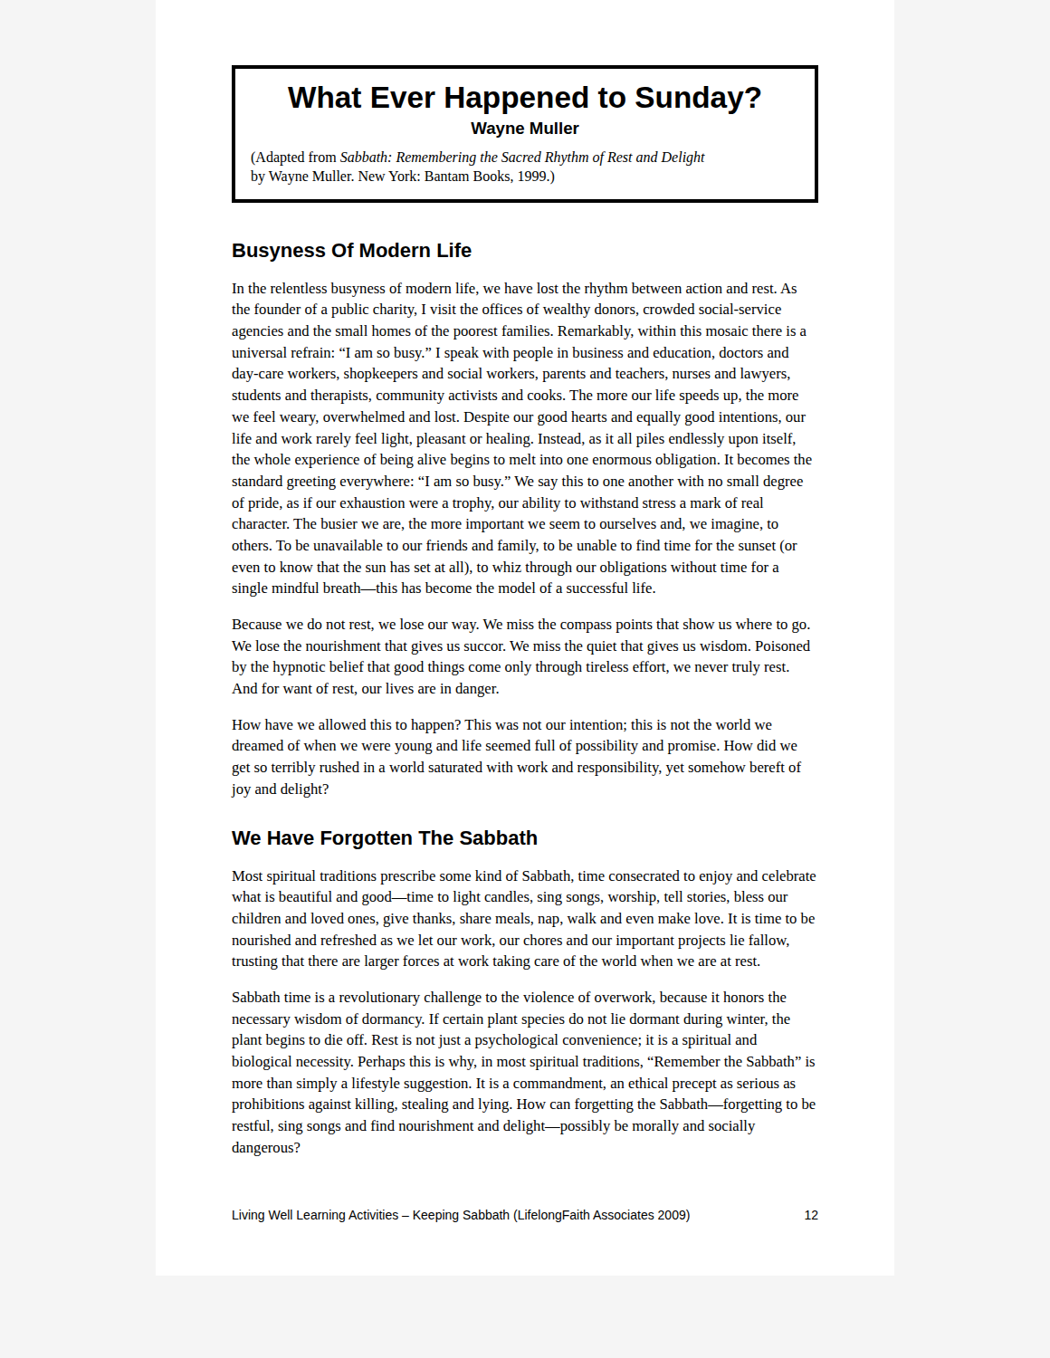What Ever Happened to Sunday?
Wayne Muller
(Adapted from Sabbath: Remembering the Sacred Rhythm of Rest and Delight
by Wayne Muller. New York: Bantam Books, 1999.)
Busyness Of Modern Life
In the relentless busyness of modern life, we have lost the rhythm between action and rest. As the founder of a public charity, I visit the offices of wealthy donors, crowded social-service agencies and the small homes of the poorest families. Remarkably, within this mosaic there is a universal refrain: “I am so busy.” I speak with people in business and education, doctors and day-care workers, shopkeepers and social workers, parents and teachers, nurses and lawyers, students and therapists, community activists and cooks. The more our life speeds up, the more we feel weary, overwhelmed and lost. Despite our good hearts and equally good intentions, our life and work rarely feel light, pleasant or healing. Instead, as it all piles endlessly upon itself, the whole experience of being alive begins to melt into one enormous obligation. It becomes the standard greeting everywhere: “I am so busy.” We say this to one another with no small degree of pride, as if our exhaustion were a trophy, our ability to withstand stress a mark of real character. The busier we are, the more important we seem to ourselves and, we imagine, to others. To be unavailable to our friends and family, to be unable to find time for the sunset (or even to know that the sun has set at all), to whiz through our obligations without time for a single mindful breath—this has become the model of a successful life.
Because we do not rest, we lose our way. We miss the compass points that show us where to go. We lose the nourishment that gives us succor. We miss the quiet that gives us wisdom. Poisoned by the hypnotic belief that good things come only through tireless effort, we never truly rest. And for want of rest, our lives are in danger.
How have we allowed this to happen? This was not our intention; this is not the world we dreamed of when we were young and life seemed full of possibility and promise. How did we get so terribly rushed in a world saturated with work and responsibility, yet somehow bereft of joy and delight?
We Have Forgotten The Sabbath
Most spiritual traditions prescribe some kind of Sabbath, time consecrated to enjoy and celebrate what is beautiful and good—time to light candles, sing songs, worship, tell stories, bless our children and loved ones, give thanks, share meals, nap, walk and even make love. It is time to be nourished and refreshed as we let our work, our chores and our important projects lie fallow, trusting that there are larger forces at work taking care of the world when we are at rest.
Sabbath time is a revolutionary challenge to the violence of overwork, because it honors the necessary wisdom of dormancy. If certain plant species do not lie dormant during winter, the plant begins to die off. Rest is not just a psychological convenience; it is a spiritual and biological necessity. Perhaps this is why, in most spiritual traditions, “Remember the Sabbath” is more than simply a lifestyle suggestion. It is a commandment, an ethical precept as serious as prohibitions against killing, stealing and lying. How can forgetting the Sabbath—forgetting to be restful, sing songs and find nourishment and delight—possibly be morally and socially dangerous?
Living Well Learning Activities – Keeping Sabbath (LifelongFaith Associates 2009) 12